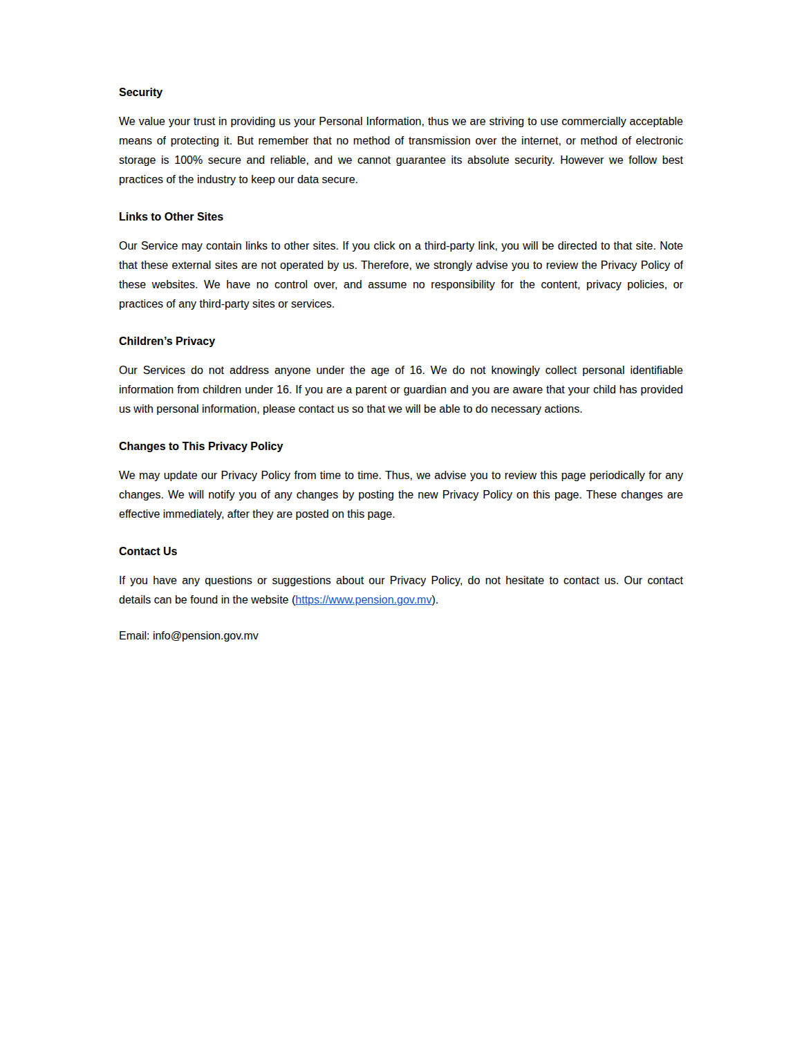Security
We value your trust in providing us your Personal Information, thus we are striving to use commercially acceptable means of protecting it. But remember that no method of transmission over the internet, or method of electronic storage is 100% secure and reliable, and we cannot guarantee its absolute security. However we follow best practices of the industry to keep our data secure.
Links to Other Sites
Our Service may contain links to other sites. If you click on a third-party link, you will be directed to that site. Note that these external sites are not operated by us. Therefore, we strongly advise you to review the Privacy Policy of these websites. We have no control over, and assume no responsibility for the content, privacy policies, or practices of any third-party sites or services.
Children’s Privacy
Our Services do not address anyone under the age of 16. We do not knowingly collect personal identifiable information from children under 16. If you are a parent or guardian and you are aware that your child has provided us with personal information, please contact us so that we will be able to do necessary actions.
Changes to This Privacy Policy
We may update our Privacy Policy from time to time. Thus, we advise you to review this page periodically for any changes. We will notify you of any changes by posting the new Privacy Policy on this page. These changes are effective immediately, after they are posted on this page.
Contact Us
If you have any questions or suggestions about our Privacy Policy, do not hesitate to contact us. Our contact details can be found in the website (https://www.pension.gov.mv).
Email: info@pension.gov.mv